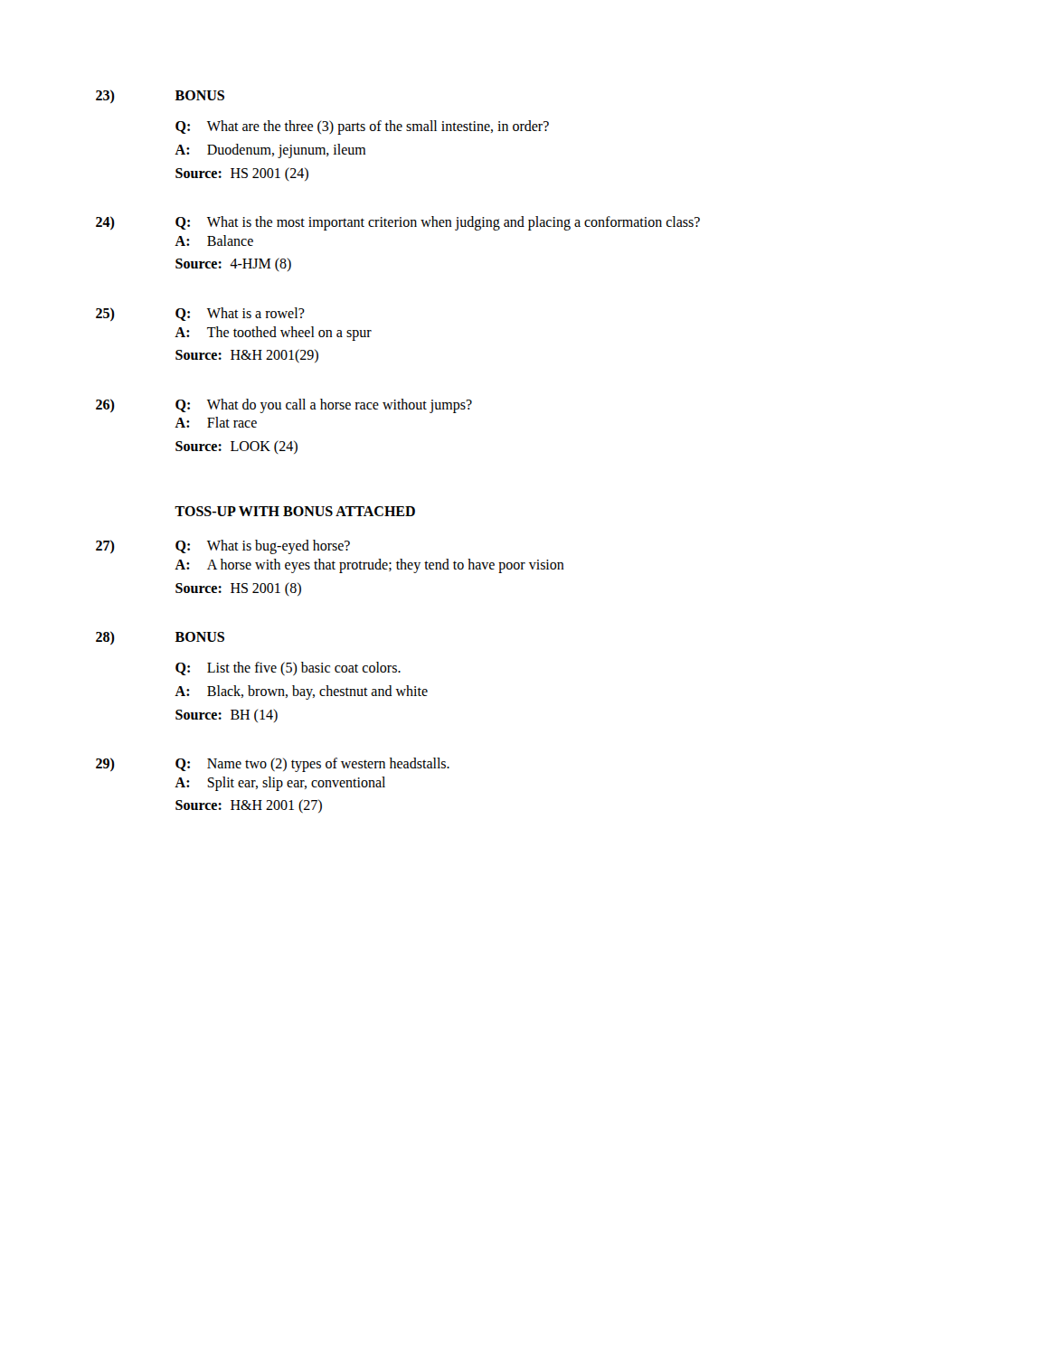23)
BONUS
Q:
What are the three (3) parts of the small intestine, in order?
A:
Duodenum, jejunum, ileum
Source:
HS 2001 (24)
24)
Q:
What is the most important criterion when judging and placing a conformation class?
A:
Balance
Source:
4-HJM (8)
25)
Q:
What is a rowel?
A:
The toothed wheel on a spur
Source:
H&H 2001(29)
26)
Q:
What do you call a horse race without jumps?
A:
Flat race
Source:
LOOK (24)
TOSS-UP WITH BONUS ATTACHED
27)
Q:
What is bug-eyed horse?
A:
A horse with eyes that protrude; they tend to have poor vision
Source:
HS 2001 (8)
28)
BONUS
Q:
List the five (5) basic coat colors.
A:
Black, brown, bay, chestnut and white
Source:
BH (14)
29)
Q:
Name two (2) types of western headstalls.
A:
Split ear, slip ear, conventional
Source:
H&H 2001 (27)